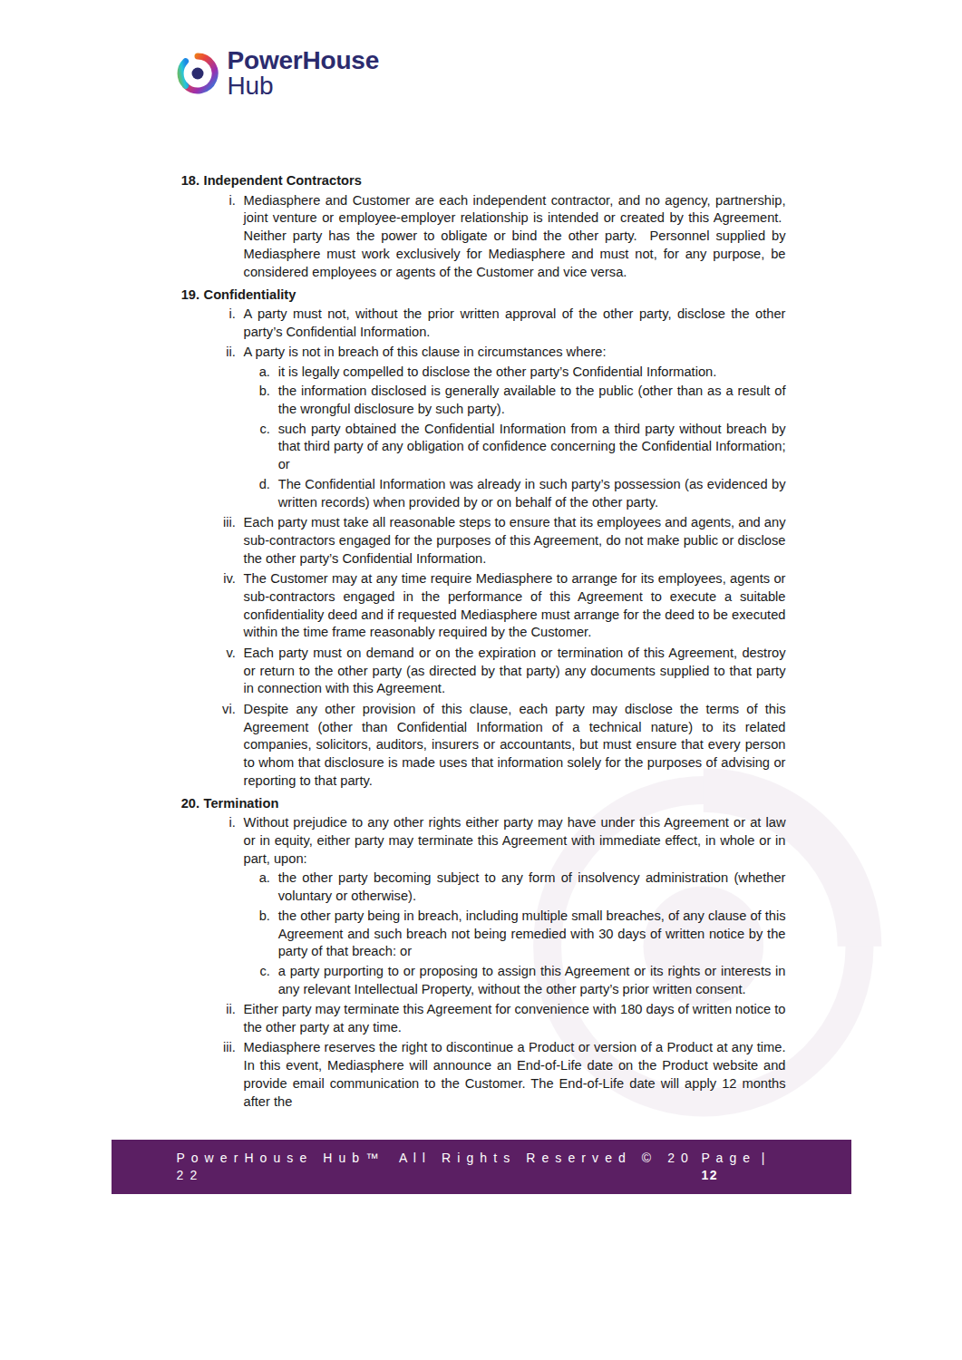PowerHouse
Hub
Independent Contractors
Mediasphere and Customer are each independent contractor, and no agency, partnership, joint venture or employee-employer relationship is intended or created by this Agreement. Neither party has the power to obligate or bind the other party. Personnel supplied by Mediasphere must work exclusively for Mediasphere and must not, for any purpose, be considered employees or agents of the Customer and vice versa.
Confidentiality
A party must not, without the prior written approval of the other party, disclose the other party’s Confidential Information.
A party is not in breach of this clause in circumstances where:
it is legally compelled to disclose the other party’s Confidential Information.
the information disclosed is generally available to the public (other than as a result of the wrongful disclosure by such party).
such party obtained the Confidential Information from a third party without breach by that third party of any obligation of confidence concerning the Confidential Information; or
The Confidential Information was already in such party’s possession (as evidenced by written records) when provided by or on behalf of the other party.
Each party must take all reasonable steps to ensure that its employees and agents, and any sub-contractors engaged for the purposes of this Agreement, do not make public or disclose the other party’s Confidential Information.
The Customer may at any time require Mediasphere to arrange for its employees, agents or sub-contractors engaged in the performance of this Agreement to execute a suitable confidentiality deed and if requested Mediasphere must arrange for the deed to be executed within the time frame reasonably required by the Customer.
Each party must on demand or on the expiration or termination of this Agreement, destroy or return to the other party (as directed by that party) any documents supplied to that party in connection with this Agreement.
Despite any other provision of this clause, each party may disclose the terms of this Agreement (other than Confidential Information of a technical nature) to its related companies, solicitors, auditors, insurers or accountants, but must ensure that every person to whom that disclosure is made uses that information solely for the purposes of advising or reporting to that party.
Termination
Without prejudice to any other rights either party may have under this Agreement or at law or in equity, either party may terminate this Agreement with immediate effect, in whole or in part, upon:
the other party becoming subject to any form of insolvency administration (whether voluntary or otherwise).
the other party being in breach, including multiple small breaches, of any clause of this Agreement and such breach not being remedied with 30 days of written notice by the party of that breach: or
a party purporting to or proposing to assign this Agreement or its rights or interests in any relevant Intellectual Property, without the other party’s prior written consent.
Either party may terminate this Agreement for convenience with 180 days of written notice to the other party at any time.
Mediasphere reserves the right to discontinue a Product or version of a Product at any time. In this event, Mediasphere will announce an End-of-Life date on the Product website and provide email communication to the Customer. The End-of-Life date will apply 12 months after the
P o w e r H o u s e H u b ™ A l l R i g h t s R e s e r v e d © 2 0 2 2
P a g e | 12